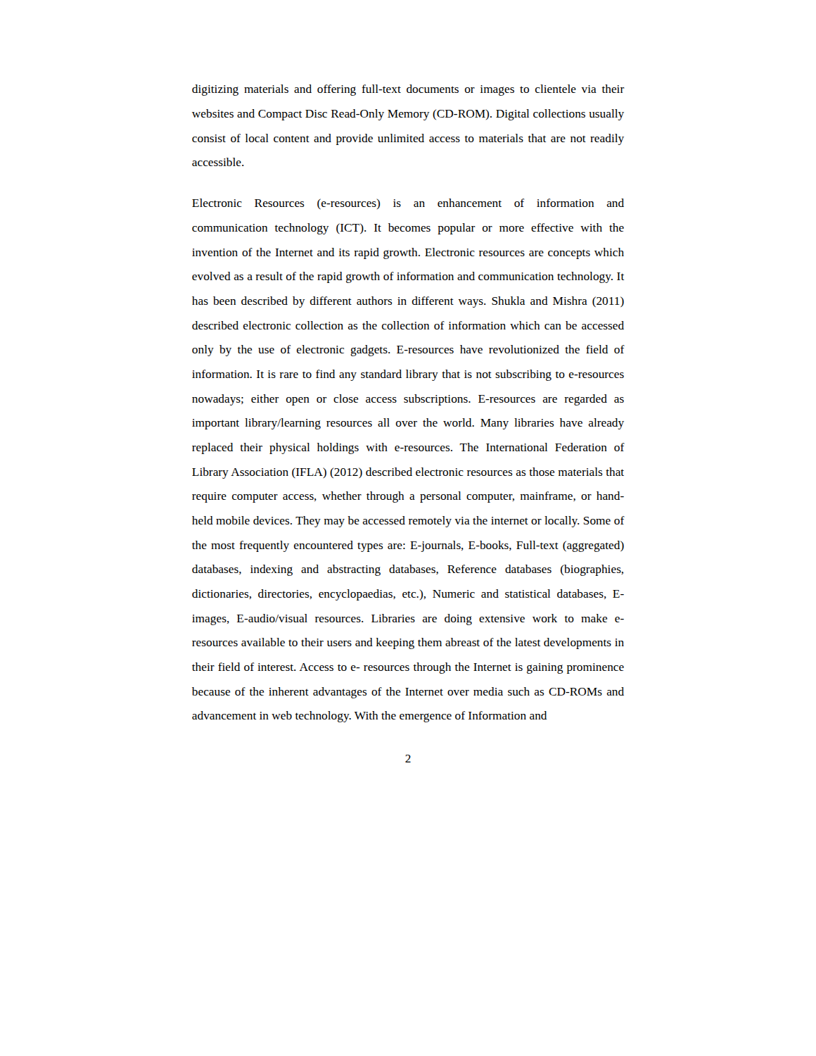digitizing materials and offering full-text documents or images to clientele via their websites and Compact Disc Read-Only Memory (CD-ROM). Digital collections usually consist of local content and provide unlimited access to materials that are not readily accessible.
Electronic Resources (e-resources) is an enhancement of information and communication technology (ICT). It becomes popular or more effective with the invention of the Internet and its rapid growth. Electronic resources are concepts which evolved as a result of the rapid growth of information and communication technology. It has been described by different authors in different ways. Shukla and Mishra (2011) described electronic collection as the collection of information which can be accessed only by the use of electronic gadgets. E-resources have revolutionized the field of information. It is rare to find any standard library that is not subscribing to e-resources nowadays; either open or close access subscriptions. E-resources are regarded as important library/learning resources all over the world. Many libraries have already replaced their physical holdings with e-resources. The International Federation of Library Association (IFLA) (2012) described electronic resources as those materials that require computer access, whether through a personal computer, mainframe, or hand-held mobile devices. They may be accessed remotely via the internet or locally. Some of the most frequently encountered types are: E-journals, E-books, Full-text (aggregated) databases, indexing and abstracting databases, Reference databases (biographies, dictionaries, directories, encyclopaedias, etc.), Numeric and statistical databases, E-images, E-audio/visual resources. Libraries are doing extensive work to make e-resources available to their users and keeping them abreast of the latest developments in their field of interest. Access to e- resources through the Internet is gaining prominence because of the inherent advantages of the Internet over media such as CD-ROMs and advancement in web technology. With the emergence of Information and
2